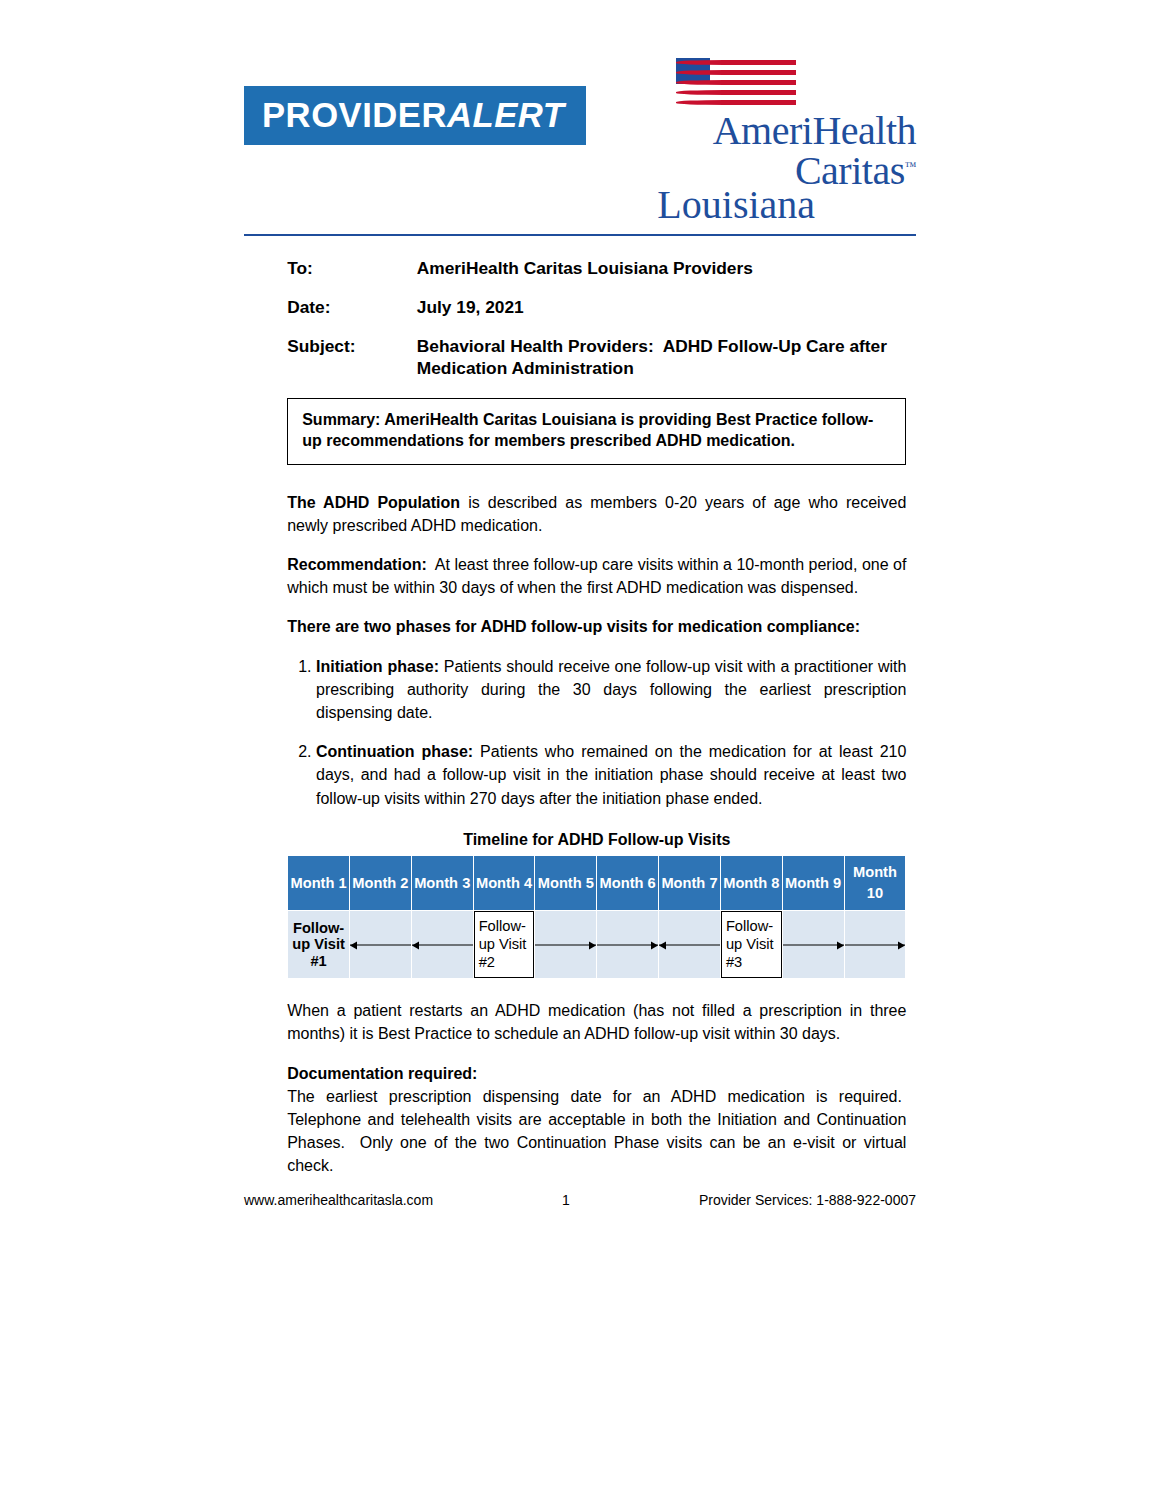PROVIDERALERT
AmeriHealth Caritas™
Louisiana
To:
AmeriHealth Caritas Louisiana Providers
Date:
July 19, 2021
Subject:
Behavioral Health Providers: ADHD Follow-Up Care after Medication Administration
Summary: AmeriHealth Caritas Louisiana is providing Best Practice follow-up recommendations for members prescribed ADHD medication.
The ADHD Population is described as members 0-20 years of age who received newly prescribed ADHD medication.
Recommendation: At least three follow-up care visits within a 10-month period, one of which must be within 30 days of when the first ADHD medication was dispensed.
There are two phases for ADHD follow-up visits for medication compliance:
Initiation phase: Patients should receive one follow-up visit with a practitioner with prescribing authority during the 30 days following the earliest prescription dispensing date.
Continuation phase: Patients who remained on the medication for at least 210 days, and had a follow-up visit in the initiation phase should receive at least two follow-up visits within 270 days after the initiation phase ended.
Timeline for ADHD Follow-up Visits
| Month 1 | Month 2 | Month 3 | Month 4 | Month 5 | Month 6 | Month 7 | Month 8 | Month 9 | Month 10 |
| --- | --- | --- | --- | --- | --- | --- | --- | --- | --- |
| Follow-up Visit #1 | | | Follow-up Visit #2 | | | | Follow-up Visit #3 | | |
When a patient restarts an ADHD medication (has not filled a prescription in three months) it is Best Practice to schedule an ADHD follow-up visit within 30 days.
Documentation required:
The earliest prescription dispensing date for an ADHD medication is required. Telephone and telehealth visits are acceptable in both the Initiation and Continuation Phases. Only one of the two Continuation Phase visits can be an e-visit or virtual check.
www.amerihealthcaritasla.com
1
Provider Services: 1-888-922-0007